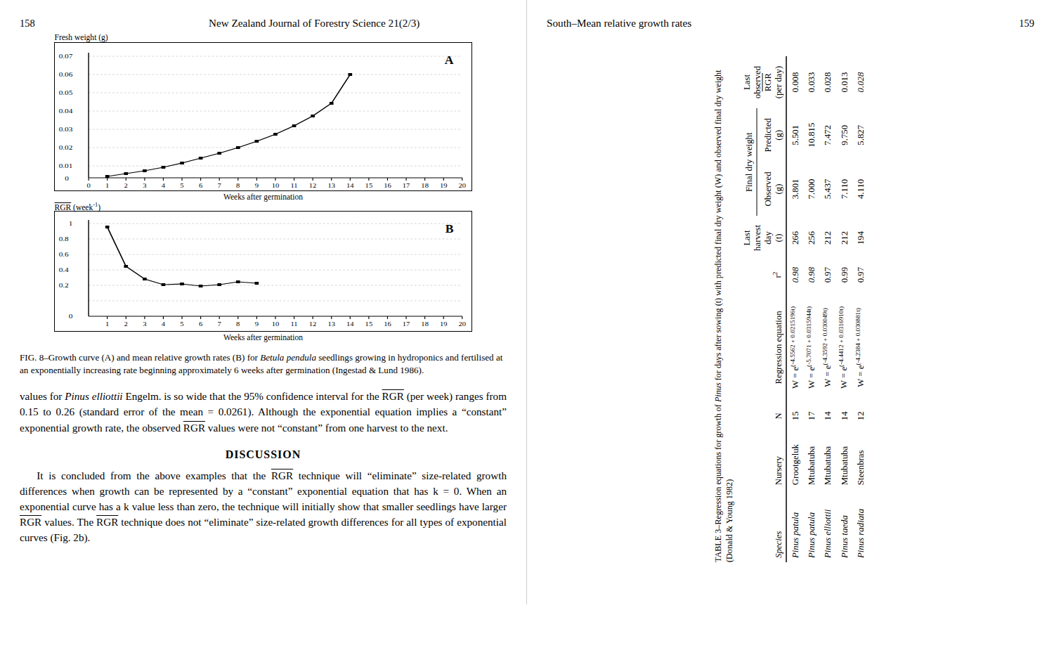158 New Zealand Journal of Forestry Science 21(2/3)
Fresh weight (g) A 0.07 0.06 0.05 0.04 0.03 0.02 0.01 0 0 1 2 3 4 5 6 7 8 9 10 11 12 13 14 15 16 17 18 19 20
Weeks after germination
RGR (week-1) B 1 0.8 0.6 0.4 0.2 0 1 2 3 4 5 6 7 8 9 10 11 12 13 14 15 16 17 18 19 20
Weeks after germination
FIG. 8–Growth curve (A) and mean relative growth rates (B) for Betula pendula seedlings growing in hydroponics and fertilised at an exponentially increasing rate beginning approximately 6 weeks after germination (Ingestad & Lund 1986).
values for Pinus elliottii Engelm. is so wide that the 95% confidence interval for the RGR (per week) ranges from 0.15 to 0.26 (standard error of the mean = 0.0261). Although the exponential equation implies a “constant” exponential growth rate, the observed RGR values were not “constant” from one harvest to the next.
DISCUSSION
It is concluded from the above examples that the RGR technique will “eliminate” size-related growth differences when growth can be represented by a “constant” exponential equation that has k = 0. When an exponential curve has a k value less than zero, the technique will initially show that smaller seedlings have larger RGR values. The RGR technique does not “eliminate” size-related growth differences for all types of exponential curves (Fig. 2b).
South–Mean relative growth rates 159
TABLE 3–Regression equations for growth of Pinus for days after sowing (t) with predicted final dry weight (W) and observed final dry weight (Donald & Young 1982)
| Species | Nursery | N | Regression equation | r 2 | Last harvest day (t) | Final dry weight | Last observed RGR (per day) |
| --- | --- | --- | --- | --- | --- | --- | --- |
| Observed (g) | Predicted (g) |
| Pinus patula | Grootgeluk | 15 | W = e (-4.5562 + 0.0215196t) | 0.98 | 266 | 3.801 | 5.501 | 0.008 |
| Pinus patula | Mtubatuba | 17 | W = e (-5.7071 + 0.0315944t) | 0.98 | 256 | 7.000 | 10.815 | 0.033 |
| Pinus elliottii | Mtubatuba | 14 | W = e (-4.3592 + 0.030049t) | 0.97 | 212 | 5.437 | 7.472 | 0.028 |
| Pinus taeda | Mtubatuba | 14 | W = e (-4.4412 + 0.0316910t) | 0.99 | 212 | 7.110 | 9.750 | 0.013 |
| Pinus radiata | Steenbras | 12 | W = e (-4.2384 + 0.030881t) | 0.97 | 194 | 4.110 | 5.827 | 0.028 |